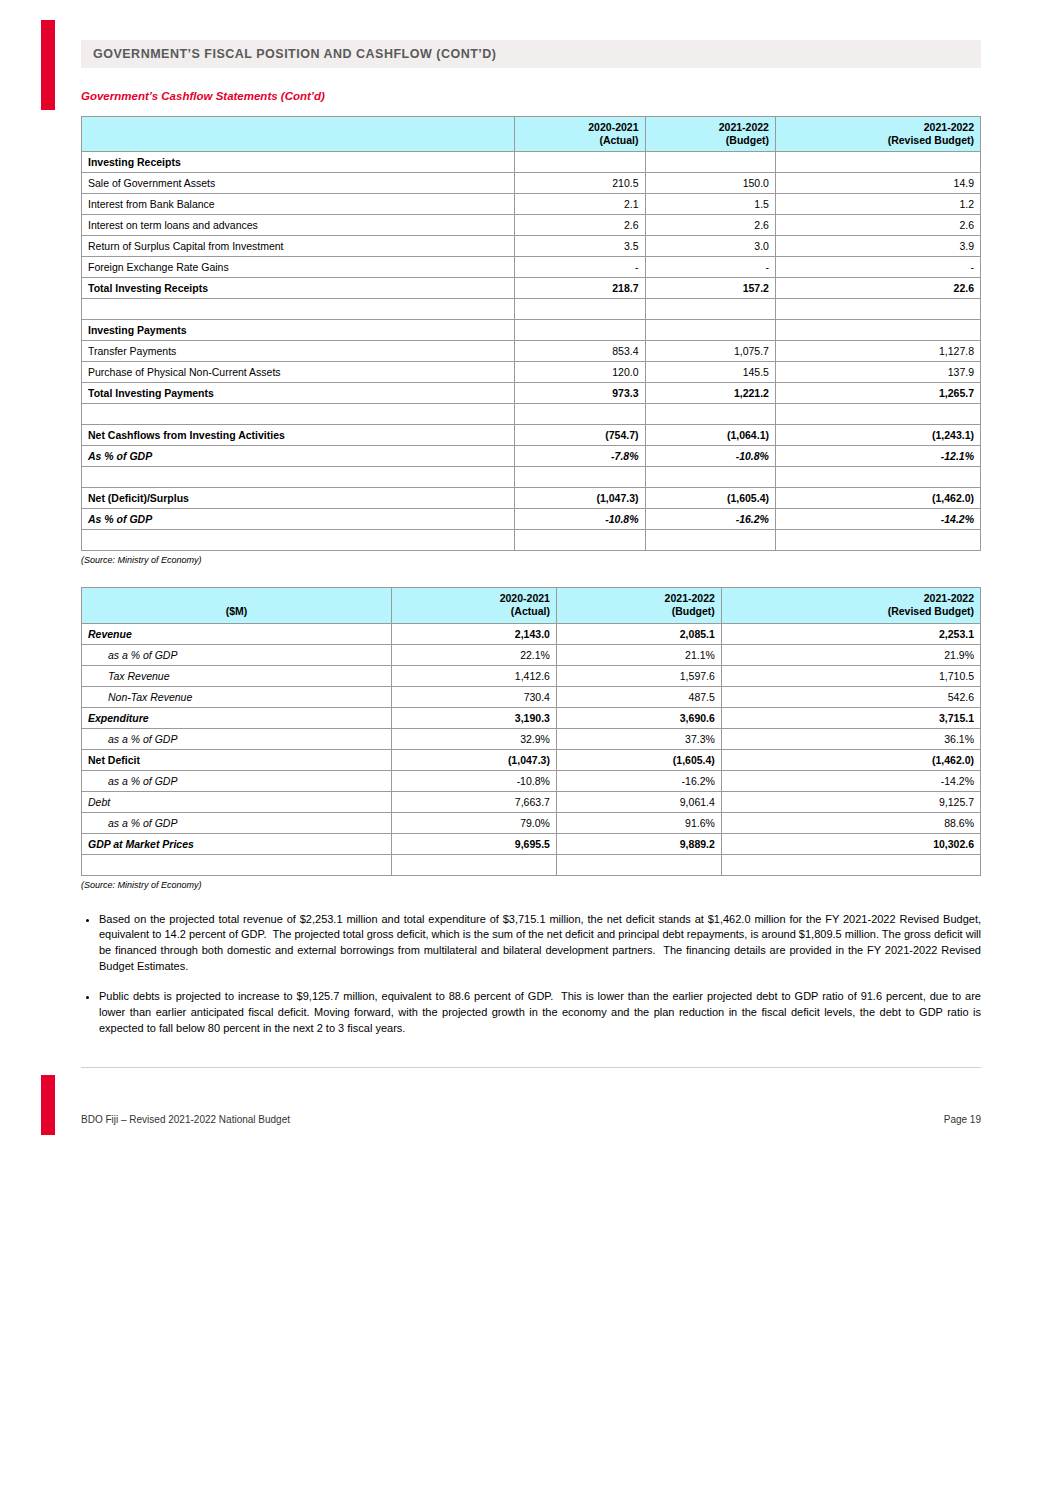Government’s Fiscal Position and Cashflow (Cont’d)
Government’s Cashflow Statements (Cont’d)
| | 2020-2021 (Actual) | 2021-2022 (Budget) | 2021-2022 (Revised Budget) |
| --- | --- | --- | --- |
| Investing Receipts | | | |
| Sale of Government Assets | 210.5 | 150.0 | 14.9 |
| Interest from Bank Balance | 2.1 | 1.5 | 1.2 |
| Interest on term loans and advances | 2.6 | 2.6 | 2.6 |
| Return of Surplus Capital from Investment | 3.5 | 3.0 | 3.9 |
| Foreign Exchange Rate Gains | - | - | - |
| Total Investing Receipts | 218.7 | 157.2 | 22.6 |
| Investing Payments | | | |
| Transfer Payments | 853.4 | 1,075.7 | 1,127.8 |
| Purchase of Physical Non-Current Assets | 120.0 | 145.5 | 137.9 |
| Total Investing Payments | 973.3 | 1,221.2 | 1,265.7 |
| Net Cashflows from Investing Activities | (754.7) | (1,064.1) | (1,243.1) |
| As % of GDP | -7.8% | -10.8% | -12.1% |
| Net (Deficit)/Surplus | (1,047.3) | (1,605.4) | (1,462.0) |
| As % of GDP | -10.8% | -16.2% | -14.2% |
(Source: Ministry of Economy)
| ($M) | 2020-2021 (Actual) | 2021-2022 (Budget) | 2021-2022 (Revised Budget) |
| --- | --- | --- | --- |
| Revenue | 2,143.0 | 2,085.1 | 2,253.1 |
| as a % of GDP | 22.1% | 21.1% | 21.9% |
| Tax Revenue | 1,412.6 | 1,597.6 | 1,710.5 |
| Non-Tax Revenue | 730.4 | 487.5 | 542.6 |
| Expenditure | 3,190.3 | 3,690.6 | 3,715.1 |
| as a % of GDP | 32.9% | 37.3% | 36.1% |
| Net Deficit | (1,047.3) | (1,605.4) | (1,462.0) |
| as a % of GDP | -10.8% | -16.2% | -14.2% |
| Debt | 7,663.7 | 9,061.4 | 9,125.7 |
| as a % of GDP | 79.0% | 91.6% | 88.6% |
| GDP at Market Prices | 9,695.5 | 9,889.2 | 10,302.6 |
(Source: Ministry of Economy)
Based on the projected total revenue of $2,253.1 million and total expenditure of $3,715.1 million, the net deficit stands at $1,462.0 million for the FY 2021-2022 Revised Budget, equivalent to 14.2 percent of GDP. The projected total gross deficit, which is the sum of the net deficit and principal debt repayments, is around $1,809.5 million. The gross deficit will be financed through both domestic and external borrowings from multilateral and bilateral development partners. The financing details are provided in the FY 2021-2022 Revised Budget Estimates.
Public debts is projected to increase to $9,125.7 million, equivalent to 88.6 percent of GDP. This is lower than the earlier projected debt to GDP ratio of 91.6 percent, due to are lower than earlier anticipated fiscal deficit. Moving forward, with the projected growth in the economy and the plan reduction in the fiscal deficit levels, the debt to GDP ratio is expected to fall below 80 percent in the next 2 to 3 fiscal years.
BDO Fiji – Revised 2021-2022 National Budget
Page 19